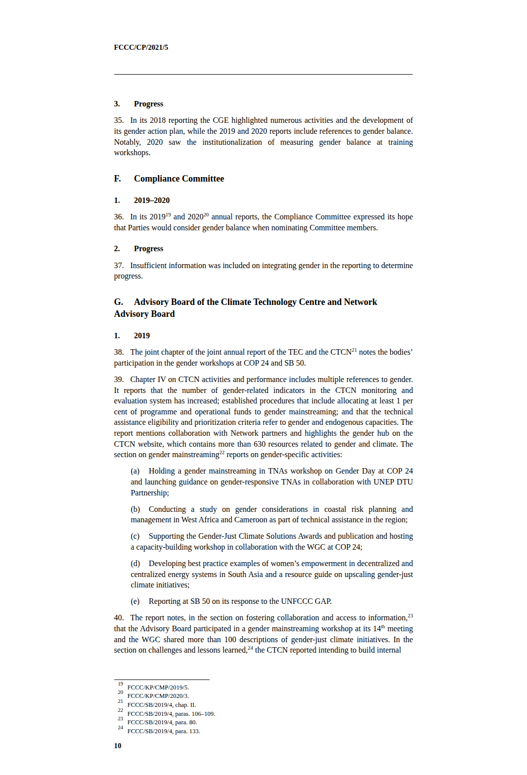FCCC/CP/2021/5
3. Progress
35. In its 2018 reporting the CGE highlighted numerous activities and the development of its gender action plan, while the 2019 and 2020 reports include references to gender balance. Notably, 2020 saw the institutionalization of measuring gender balance at training workshops.
F. Compliance Committee
1. 2019–2020
36. In its 201919 and 202020 annual reports, the Compliance Committee expressed its hope that Parties would consider gender balance when nominating Committee members.
2. Progress
37. Insufficient information was included on integrating gender in the reporting to determine progress.
G. Advisory Board of the Climate Technology Centre and Network Advisory Board
1. 2019
38. The joint chapter of the joint annual report of the TEC and the CTCN21 notes the bodies’ participation in the gender workshops at COP 24 and SB 50.
39. Chapter IV on CTCN activities and performance includes multiple references to gender. It reports that the number of gender-related indicators in the CTCN monitoring and evaluation system has increased; established procedures that include allocating at least 1 per cent of programme and operational funds to gender mainstreaming; and that the technical assistance eligibility and prioritization criteria refer to gender and endogenous capacities. The report mentions collaboration with Network partners and highlights the gender hub on the CTCN website, which contains more than 630 resources related to gender and climate. The section on gender mainstreaming22 reports on gender-specific activities:
(a) Holding a gender mainstreaming in TNAs workshop on Gender Day at COP 24 and launching guidance on gender-responsive TNAs in collaboration with UNEP DTU Partnership;
(b) Conducting a study on gender considerations in coastal risk planning and management in West Africa and Cameroon as part of technical assistance in the region;
(c) Supporting the Gender-Just Climate Solutions Awards and publication and hosting a capacity-building workshop in collaboration with the WGC at COP 24;
(d) Developing best practice examples of women’s empowerment in decentralized and centralized energy systems in South Asia and a resource guide on upscaling gender-just climate initiatives;
(e) Reporting at SB 50 on its response to the UNFCCC GAP.
40. The report notes, in the section on fostering collaboration and access to information,23 that the Advisory Board participated in a gender mainstreaming workshop at its 14th meeting and the WGC shared more than 100 descriptions of gender-just climate initiatives. In the section on challenges and lessons learned,24 the CTCN reported intending to build internal
19FCCC/KP/CMP/2019/5.
20FCCC/KP/CMP/2020/3.
21FCCC/SB/2019/4, chap. II.
22FCCC/SB/2019/4, paras. 106–109.
23FCCC/SB/2019/4, para. 80.
24FCCC/SB/2019/4, para. 133.
10